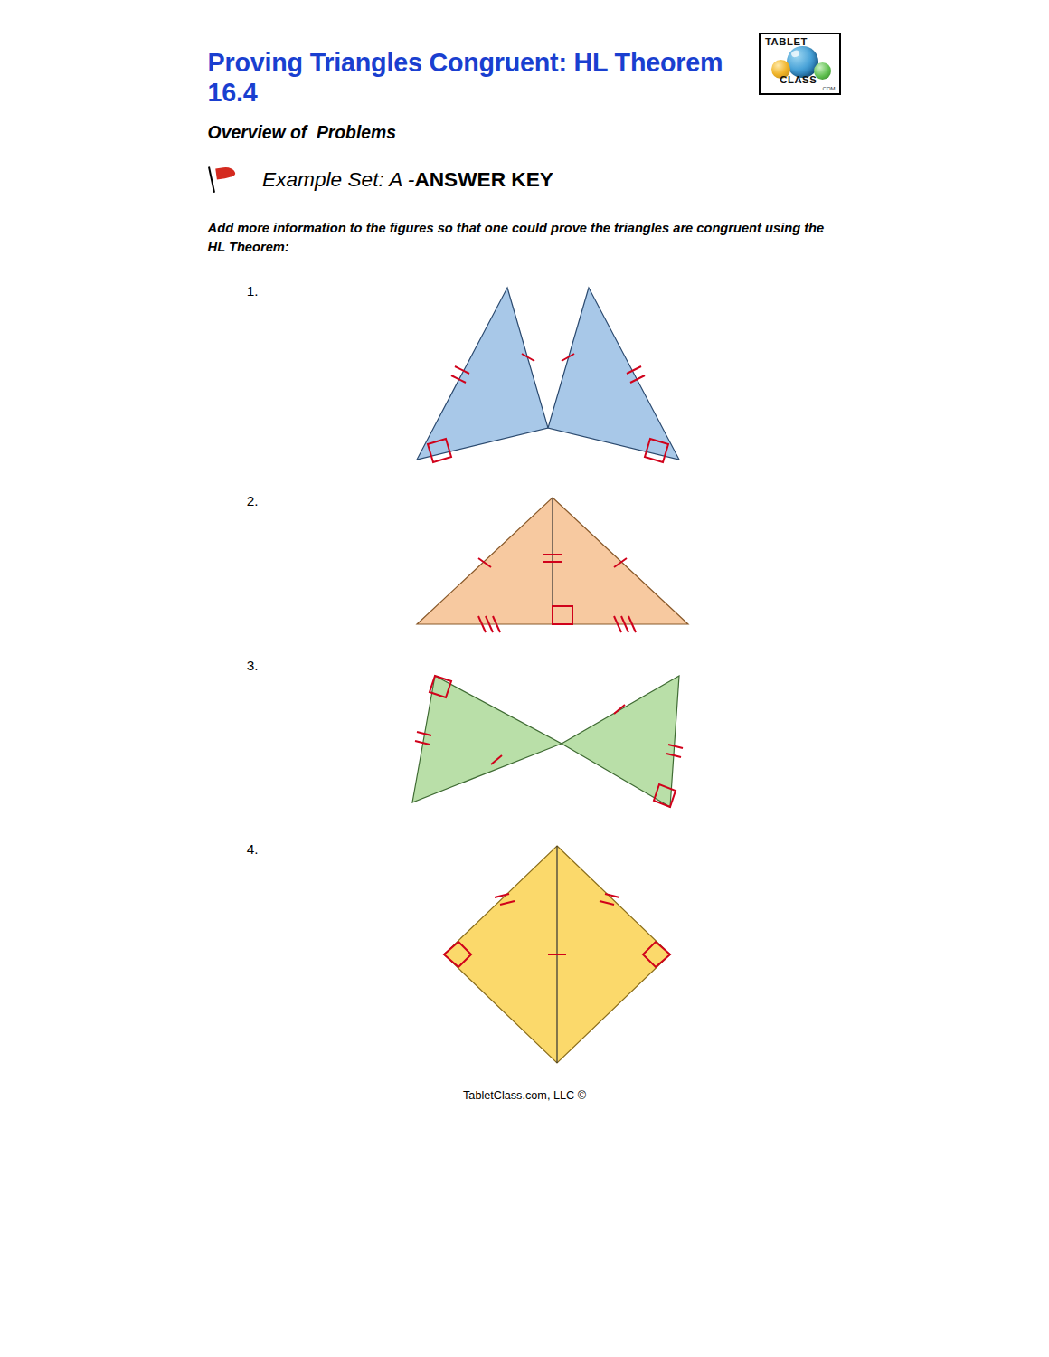TABLET CLASS .COM
Proving Triangles Congruent: HL Theorem 16.4
Overview of Problems
Example Set: A -ANSWER KEY
Add more information to the figures so that one could prove the triangles are congruent using the HL Theorem:
1.
2.
3.
4.
TabletClass.com, LLC ©